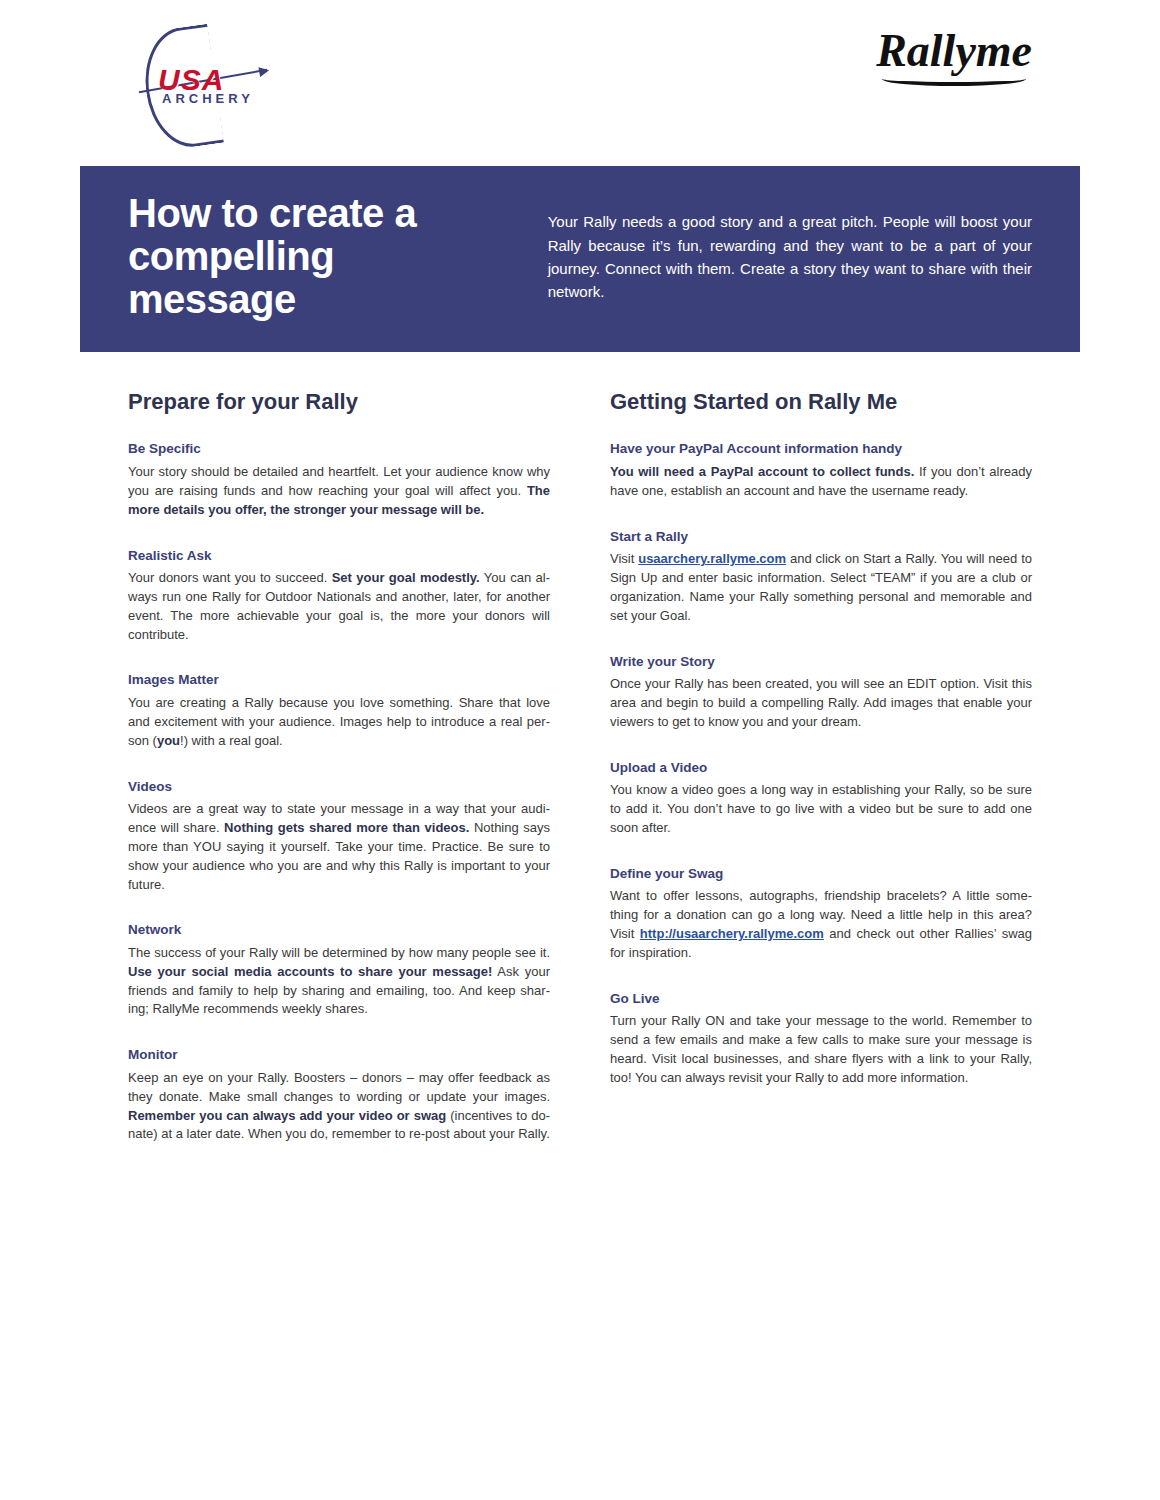USA ARCHERY
Rallyme
How to create a compelling message
Your Rally needs a good story and a great pitch. People will boost your Rally because it’s fun, rewarding and they want to be a part of your journey. Connect with them. Create a story they want to share with their network.
Prepare for your Rally
Be Specific
Your story should be detailed and heartfelt. Let your audience know why you are raising funds and how reaching your goal will affect you. The more details you offer, the stronger your message will be.
Realistic Ask
Your donors want you to succeed. Set your goal modestly. You can always run one Rally for Outdoor Nationals and another, later, for another event. The more achievable your goal is, the more your donors will contribute.
Images Matter
You are creating a Rally because you love something. Share that love and excitement with your audience. Images help to introduce a real person (you!) with a real goal.
Videos
Videos are a great way to state your message in a way that your audience will share. Nothing gets shared more than videos. Nothing says more than YOU saying it yourself. Take your time. Practice. Be sure to show your audience who you are and why this Rally is important to your future.
Network
The success of your Rally will be determined by how many people see it. Use your social media accounts to share your message! Ask your friends and family to help by sharing and emailing, too. And keep sharing; RallyMe recommends weekly shares.
Monitor
Keep an eye on your Rally. Boosters – donors – may offer feedback as they donate. Make small changes to wording or update your images. Remember you can always add your video or swag (incentives to donate) at a later date. When you do, remember to re-post about your Rally.
Getting Started on Rally Me
Have your PayPal Account information handy
You will need a PayPal account to collect funds. If you don’t already have one, establish an account and have the username ready.
Start a Rally
Visit usaarchery.rallyme.com and click on Start a Rally. You will need to Sign Up and enter basic information. Select “TEAM” if you are a club or organization. Name your Rally something personal and memorable and set your Goal.
Write your Story
Once your Rally has been created, you will see an EDIT option. Visit this area and begin to build a compelling Rally. Add images that enable your viewers to get to know you and your dream.
Upload a Video
You know a video goes a long way in establishing your Rally, so be sure to add it. You don’t have to go live with a video but be sure to add one soon after.
Define your Swag
Want to offer lessons, autographs, friendship bracelets? A little something for a donation can go a long way. Need a little help in this area? Visit http://usaarchery.rallyme.com and check out other Rallies’ swag for inspiration.
Go Live
Turn your Rally ON and take your message to the world. Remember to send a few emails and make a few calls to make sure your message is heard. Visit local businesses, and share flyers with a link to your Rally, too! You can always revisit your Rally to add more information.